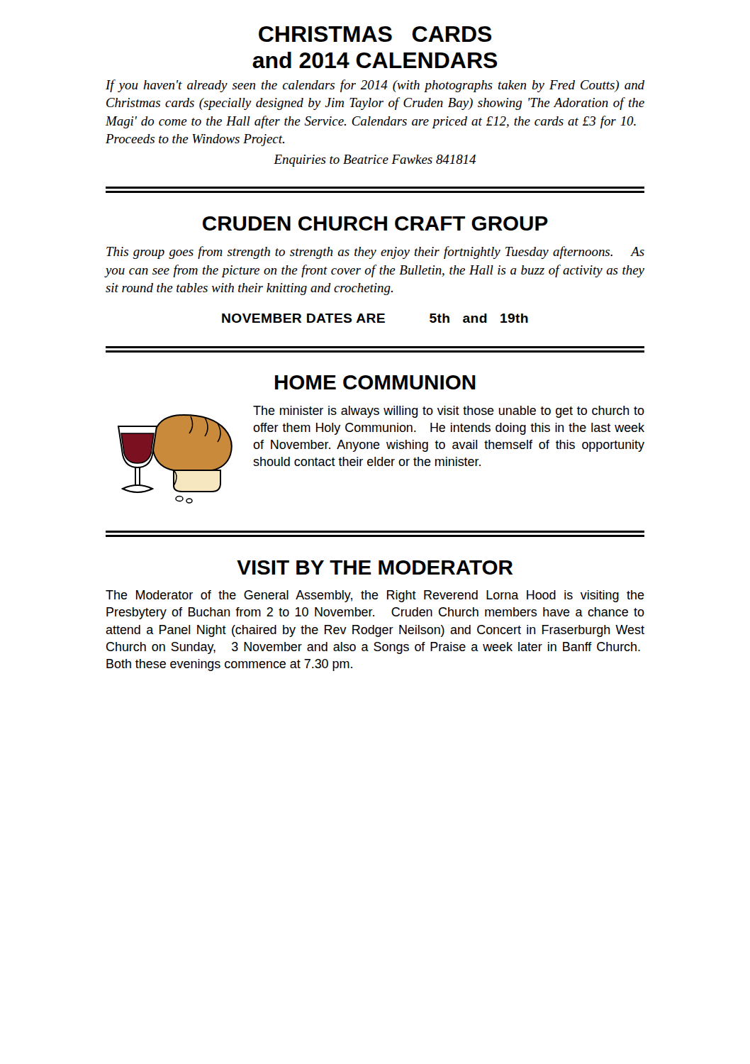CHRISTMAS CARDS
and 2014 CALENDARS
If you haven't already seen the calendars for 2014 (with photographs taken by Fred Coutts) and Christmas cards (specially designed by Jim Taylor of Cruden Bay) showing 'The Adoration of the Magi' do come to the Hall after the Service. Calendars are priced at £12, the cards at £3 for 10. Proceeds to the Windows Project.
Enquiries to Beatrice Fawkes 841814
CRUDEN CHURCH CRAFT GROUP
This group goes from strength to strength as they enjoy their fortnightly Tuesday afternoons. As you can see from the picture on the front cover of the Bulletin, the Hall is a buzz of activity as they sit round the tables with their knitting and crocheting.
NOVEMBER DATES ARE 5th and 19th
HOME COMMUNION
The minister is always willing to visit those unable to get to church to offer them Holy Communion. He intends doing this in the last week of November. Anyone wishing to avail themself of this opportunity should contact their elder or the minister.
VISIT BY THE MODERATOR
The Moderator of the General Assembly, the Right Reverend Lorna Hood is visiting the Presbytery of Buchan from 2 to 10 November. Cruden Church members have a chance to attend a Panel Night (chaired by the Rev Rodger Neilson) and Concert in Fraserburgh West Church on Sunday, 3 November and also a Songs of Praise a week later in Banff Church. Both these evenings commence at 7.30 pm.